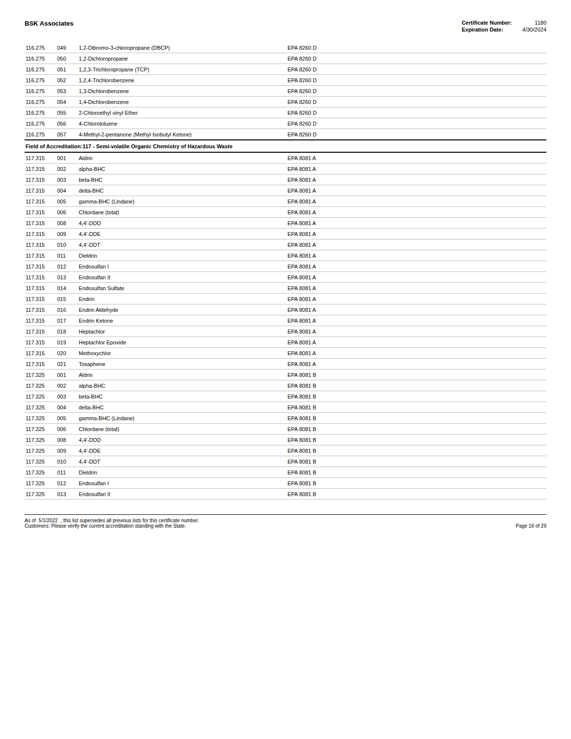BSK Associates
| Certificate Number: | 1180 |
| Expiration Date: | 4/30/2024 |
| 116.275 | 049 | 1,2-Dibromo-3-chloropropane (DBCP) | EPA 8260 D |
| 116.275 | 050 | 1,2-Dichloropropane | EPA 8260 D |
| 116.275 | 051 | 1,2,3-Trichloropropane (TCP) | EPA 8260 D |
| 116.275 | 052 | 1,2,4-Trichlorobenzene | EPA 8260 D |
| 116.275 | 053 | 1,3-Dichlorobenzene | EPA 8260 D |
| 116.275 | 054 | 1,4-Dichlorobenzene | EPA 8260 D |
| 116.275 | 055 | 2-Chloroethyl vinyl Ether | EPA 8260 D |
| 116.275 | 056 | 4-Chlorotoluene | EPA 8260 D |
| 116.275 | 057 | 4-Methyl-2-pentanone (Methyl Isobutyl Ketone) | EPA 8260 D |
| Field of Accreditation:117 - Semi-volatile Organic Chemistry of Hazardous Waste |
| 117.315 | 001 | Aldrin | EPA 8081 A |
| 117.315 | 002 | alpha-BHC | EPA 8081 A |
| 117.315 | 003 | beta-BHC | EPA 8081 A |
| 117.315 | 004 | delta-BHC | EPA 8081 A |
| 117.315 | 005 | gamma-BHC (Lindane) | EPA 8081 A |
| 117.315 | 006 | Chlordane (total) | EPA 8081 A |
| 117.315 | 008 | 4,4'-DDD | EPA 8081 A |
| 117.315 | 009 | 4,4'-DDE | EPA 8081 A |
| 117.315 | 010 | 4,4'-DDT | EPA 8081 A |
| 117.315 | 011 | Dieldrin | EPA 8081 A |
| 117.315 | 012 | Endosulfan I | EPA 8081 A |
| 117.315 | 013 | Endosulfan II | EPA 8081 A |
| 117.315 | 014 | Endosulfan Sulfate | EPA 8081 A |
| 117.315 | 015 | Endrin | EPA 8081 A |
| 117.315 | 016 | Endrin Aldehyde | EPA 8081 A |
| 117.315 | 017 | Endrin Ketone | EPA 8081 A |
| 117.315 | 018 | Heptachlor | EPA 8081 A |
| 117.315 | 019 | Heptachlor Epoxide | EPA 8081 A |
| 117.315 | 020 | Methoxychlor | EPA 8081 A |
| 117.315 | 021 | Toxaphene | EPA 8081 A |
| 117.325 | 001 | Aldrin | EPA 8081 B |
| 117.325 | 002 | alpha-BHC | EPA 8081 B |
| 117.325 | 003 | beta-BHC | EPA 8081 B |
| 117.325 | 004 | delta-BHC | EPA 8081 B |
| 117.325 | 005 | gamma-BHC (Lindane) | EPA 8081 B |
| 117.325 | 006 | Chlordane (total) | EPA 8081 B |
| 117.325 | 008 | 4,4'-DDD | EPA 8081 B |
| 117.325 | 009 | 4,4'-DDE | EPA 8081 B |
| 117.325 | 010 | 4,4'-DDT | EPA 8081 B |
| 117.325 | 011 | Dieldrin | EPA 8081 B |
| 117.325 | 012 | Endosulfan I | EPA 8081 B |
| 117.325 | 013 | Endosulfan II | EPA 8081 B |
As of 5/1/2022 , this list supersedes all previous lists for this certificate number.
Customers: Please verify the current accreditation standing with the State. Page 16 of 29